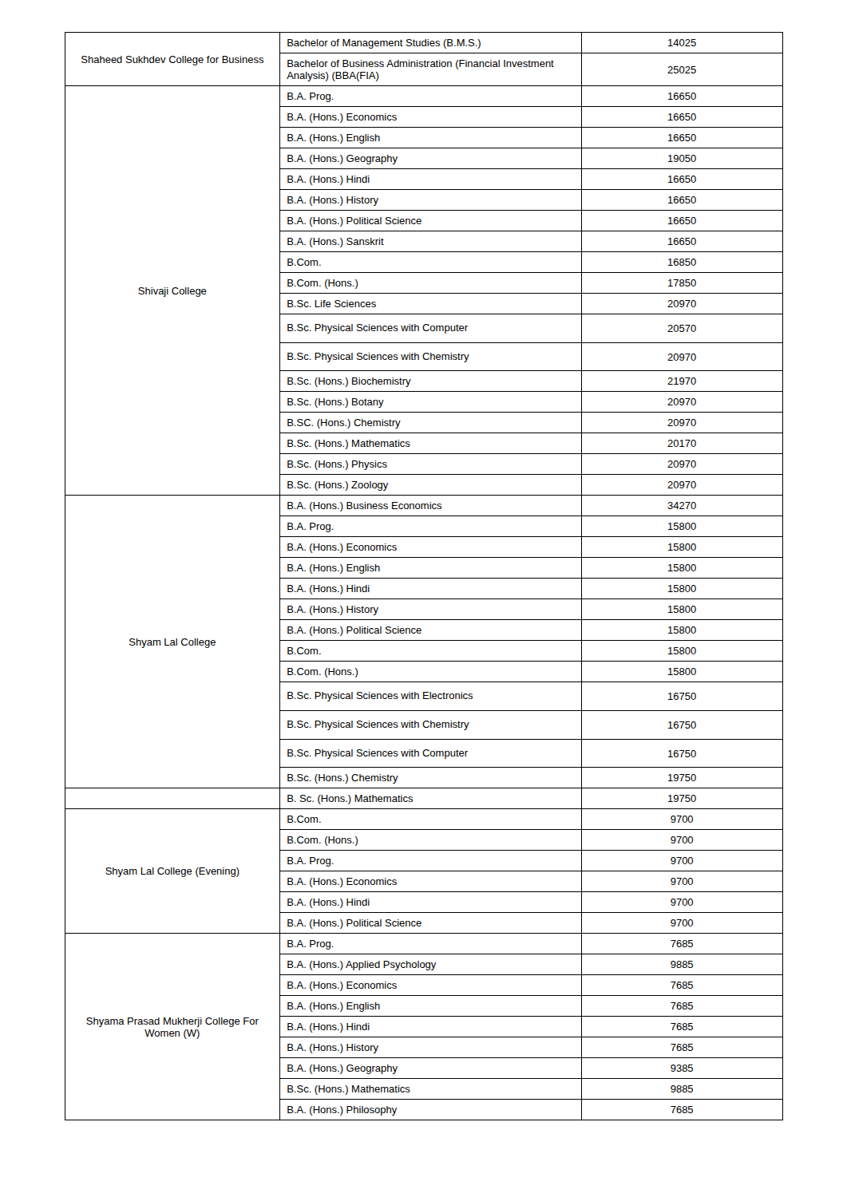| Shaheed Sukhdev College for Business | Bachelor of Management Studies (B.M.S.) | 14025 |
| Bachelor of Business Administration (Financial Investment Analysis) (BBA(FIA) | 25025 |
| Shivaji College | B.A. Prog. | 16650 |
| B.A. (Hons.) Economics | 16650 |
| B.A. (Hons.) English | 16650 |
| B.A. (Hons.) Geography | 19050 |
| B.A. (Hons.) Hindi | 16650 |
| B.A. (Hons.) History | 16650 |
| B.A. (Hons.) Political Science | 16650 |
| B.A. (Hons.) Sanskrit | 16650 |
| B.Com. | 16850 |
| B.Com. (Hons.) | 17850 |
| B.Sc. Life Sciences | 20970 |
| B.Sc. Physical Sciences with Computer | 20570 |
| B.Sc. Physical Sciences with Chemistry | 20970 |
| B.Sc. (Hons.) Biochemistry | 21970 |
| B.Sc. (Hons.) Botany | 20970 |
| B.SC. (Hons.) Chemistry | 20970 |
| B.Sc. (Hons.) Mathematics | 20170 |
| B.Sc. (Hons.) Physics | 20970 |
| B.Sc. (Hons.) Zoology | 20970 |
| Shyam Lal College | B.A. (Hons.) Business Economics | 34270 |
| B.A. Prog. | 15800 |
| B.A. (Hons.) Economics | 15800 |
| B.A. (Hons.) English | 15800 |
| B.A. (Hons.) Hindi | 15800 |
| B.A. (Hons.) History | 15800 |
| B.A. (Hons.) Political Science | 15800 |
| B.Com. | 15800 |
| B.Com. (Hons.) | 15800 |
| B.Sc. Physical Sciences with Electronics | 16750 |
| B.Sc. Physical Sciences with Chemistry | 16750 |
| B.Sc. Physical Sciences with Computer | 16750 |
| B.Sc. (Hons.) Chemistry | 19750 |
| | B. Sc. (Hons.) Mathematics | 19750 |
| Shyam Lal College (Evening) | B.Com. | 9700 |
| B.Com. (Hons.) | 9700 |
| B.A. Prog. | 9700 |
| B.A. (Hons.) Economics | 9700 |
| B.A. (Hons.) Hindi | 9700 |
| B.A. (Hons.) Political Science | 9700 |
| Shyama Prasad Mukherji College For Women (W) | B.A. Prog. | 7685 |
| B.A. (Hons.) Applied Psychology | 9885 |
| B.A. (Hons.) Economics | 7685 |
| B.A. (Hons.) English | 7685 |
| B.A. (Hons.) Hindi | 7685 |
| B.A. (Hons.) History | 7685 |
| B.A. (Hons.) Geography | 9385 |
| B.Sc. (Hons.) Mathematics | 9885 |
| B.A. (Hons.) Philosophy | 7685 |